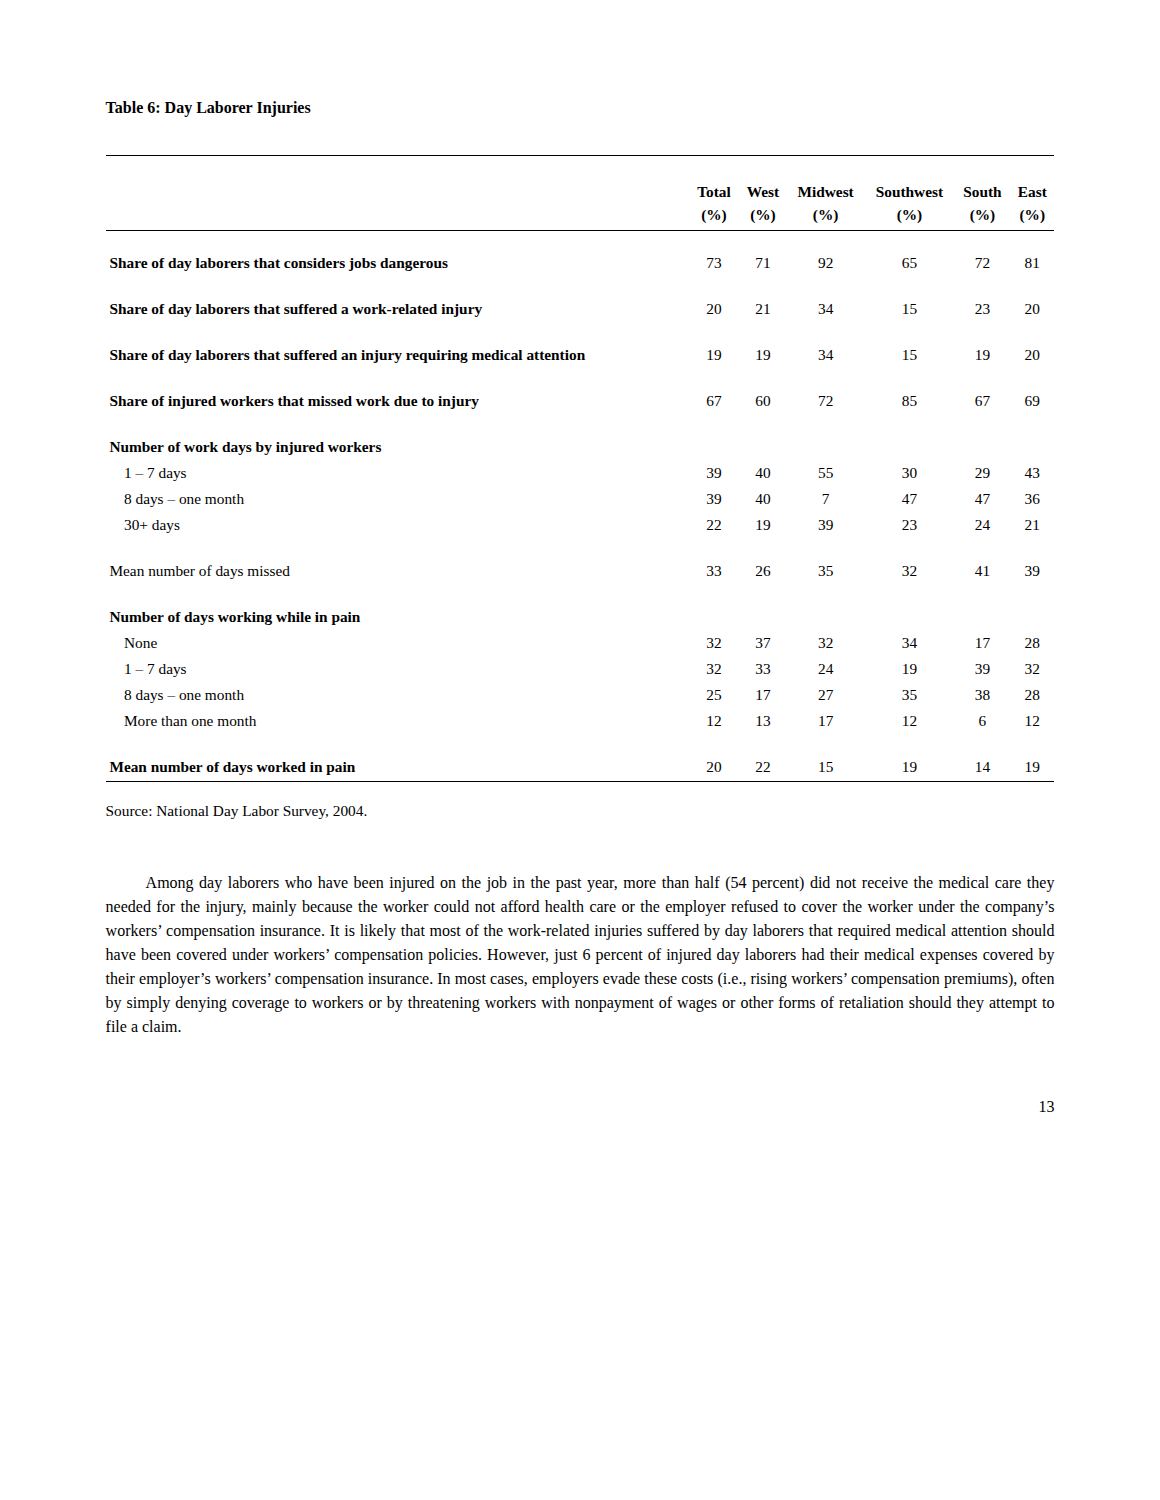Table 6: Day Laborer Injuries
| | Total (%) | West (%) | Midwest (%) | Southwest (%) | South (%) | East (%) |
| --- | --- | --- | --- | --- | --- | --- |
| Share of day laborers that considers jobs dangerous | 73 | 71 | 92 | 65 | 72 | 81 |
| Share of day laborers that suffered a work-related injury | 20 | 21 | 34 | 15 | 23 | 20 |
| Share of day laborers that suffered an injury requiring medical attention | 19 | 19 | 34 | 15 | 19 | 20 |
| Share of injured workers that missed work due to injury | 67 | 60 | 72 | 85 | 67 | 69 |
| Number of work days by injured workers | | | | | | |
| 1 – 7 days | 39 | 40 | 55 | 30 | 29 | 43 |
| 8 days – one month | 39 | 40 | 7 | 47 | 47 | 36 |
| 30+ days | 22 | 19 | 39 | 23 | 24 | 21 |
| Mean number of days missed | 33 | 26 | 35 | 32 | 41 | 39 |
| Number of days working while in pain | | | | | | |
| None | 32 | 37 | 32 | 34 | 17 | 28 |
| 1 – 7 days | 32 | 33 | 24 | 19 | 39 | 32 |
| 8 days – one month | 25 | 17 | 27 | 35 | 38 | 28 |
| More than one month | 12 | 13 | 17 | 12 | 6 | 12 |
| Mean number of days worked in pain | 20 | 22 | 15 | 19 | 14 | 19 |
Source: National Day Labor Survey, 2004.
Among day laborers who have been injured on the job in the past year, more than half (54 percent) did not receive the medical care they needed for the injury, mainly because the worker could not afford health care or the employer refused to cover the worker under the company’s workers’ compensation insurance. It is likely that most of the work-related injuries suffered by day laborers that required medical attention should have been covered under workers’ compensation policies. However, just 6 percent of injured day laborers had their medical expenses covered by their employer’s workers’ compensation insurance. In most cases, employers evade these costs (i.e., rising workers’ compensation premiums), often by simply denying coverage to workers or by threatening workers with nonpayment of wages or other forms of retaliation should they attempt to file a claim.
13